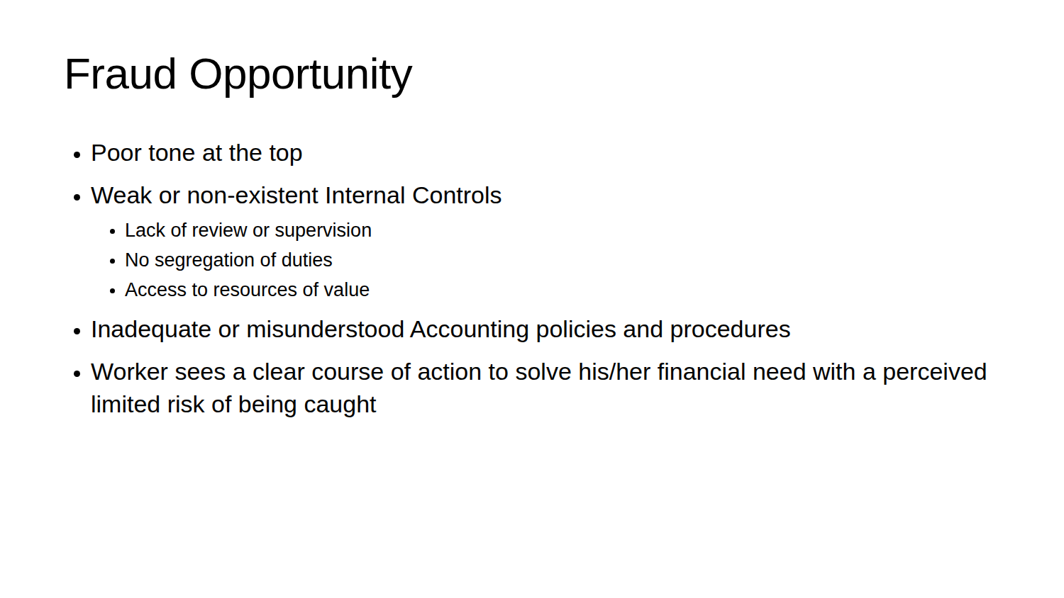Fraud Opportunity
Poor tone at the top
Weak or non-existent Internal Controls
Lack of review or supervision
No segregation of duties
Access to resources of value
Inadequate or misunderstood Accounting policies and procedures
Worker sees a clear course of action to solve his/her financial need with a perceived limited risk of being caught